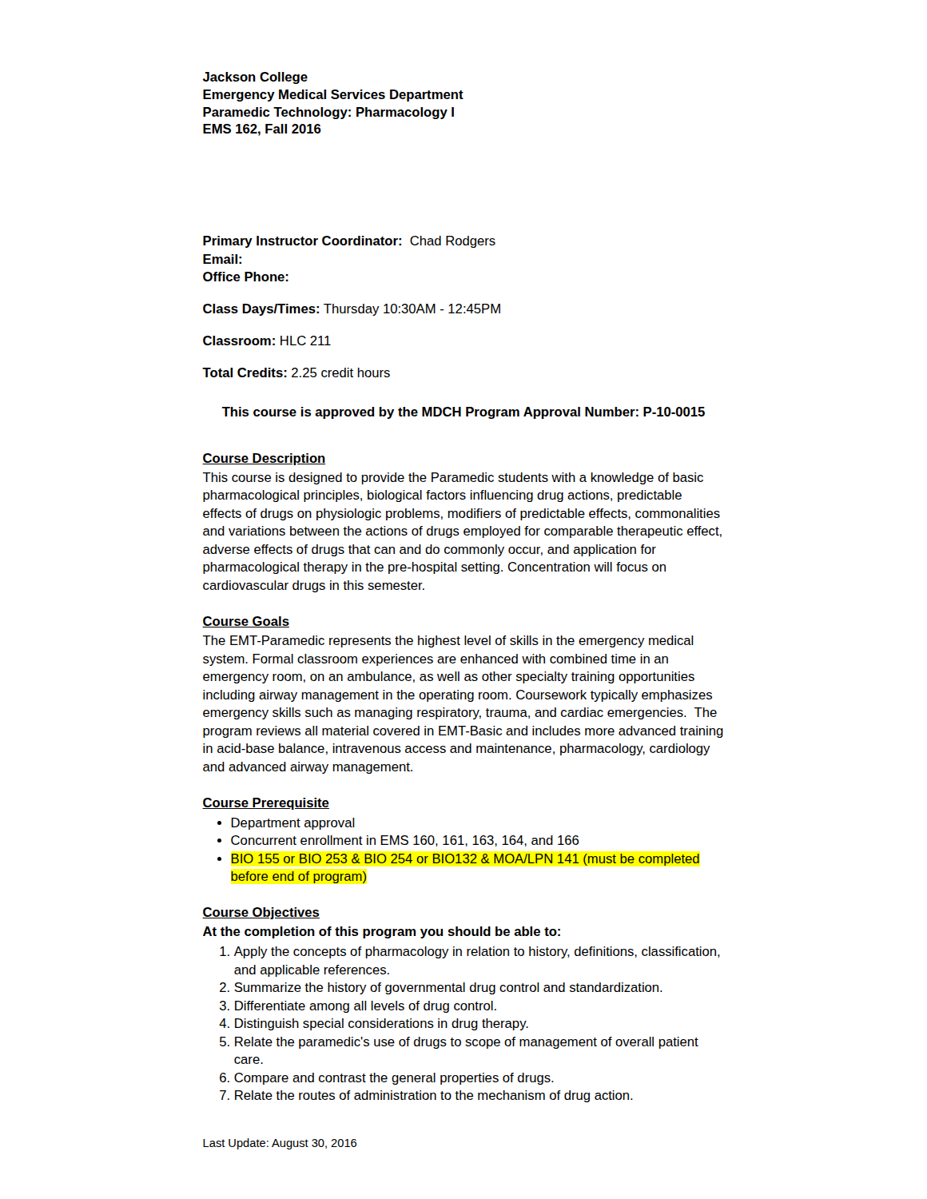Jackson College
Emergency Medical Services Department
Paramedic Technology: Pharmacology I
EMS 162, Fall 2016
Primary Instructor Coordinator: Chad Rodgers
Email:
Office Phone:
Class Days/Times: Thursday 10:30AM - 12:45PM
Classroom: HLC 211
Total Credits: 2.25 credit hours
This course is approved by the MDCH Program Approval Number: P-10-0015
Course Description
This course is designed to provide the Paramedic students with a knowledge of basic pharmacological principles, biological factors influencing drug actions, predictable effects of drugs on physiologic problems, modifiers of predictable effects, commonalities and variations between the actions of drugs employed for comparable therapeutic effect, adverse effects of drugs that can and do commonly occur, and application for pharmacological therapy in the pre-hospital setting. Concentration will focus on cardiovascular drugs in this semester.
Course Goals
The EMT-Paramedic represents the highest level of skills in the emergency medical system. Formal classroom experiences are enhanced with combined time in an emergency room, on an ambulance, as well as other specialty training opportunities including airway management in the operating room. Coursework typically emphasizes emergency skills such as managing respiratory, trauma, and cardiac emergencies. The program reviews all material covered in EMT-Basic and includes more advanced training in acid-base balance, intravenous access and maintenance, pharmacology, cardiology and advanced airway management.
Course Prerequisite
Department approval
Concurrent enrollment in EMS 160, 161, 163, 164, and 166
BIO 155 or BIO 253 & BIO 254 or BIO132 & MOA/LPN 141 (must be completed before end of program)
Course Objectives
At the completion of this program you should be able to:
Apply the concepts of pharmacology in relation to history, definitions, classification, and applicable references.
Summarize the history of governmental drug control and standardization.
Differentiate among all levels of drug control.
Distinguish special considerations in drug therapy.
Relate the paramedic's use of drugs to scope of management of overall patient care.
Compare and contrast the general properties of drugs.
Relate the routes of administration to the mechanism of drug action.
Last Update: August 30, 2016